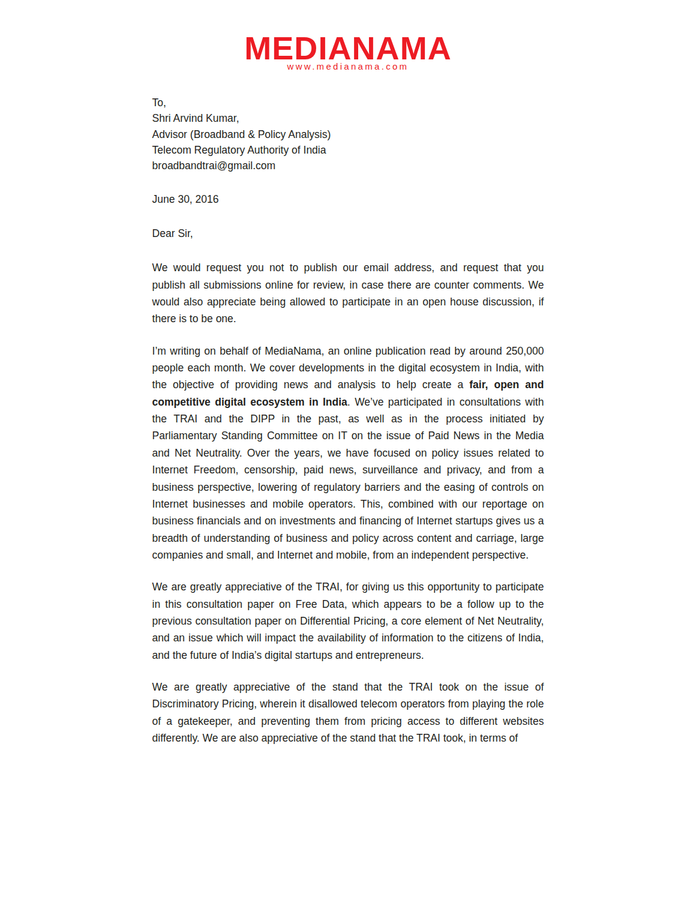MEDIANAMA www.medianama.com
To,
Shri Arvind Kumar,
Advisor (Broadband & Policy Analysis)
Telecom Regulatory Authority of India
broadbandtrai@gmail.com
June 30, 2016
Dear Sir,
We would request you not to publish our email address, and request that you publish all submissions online for review, in case there are counter comments. We would also appreciate being allowed to participate in an open house discussion, if there is to be one.
I’m writing on behalf of MediaNama, an online publication read by around 250,000 people each month. We cover developments in the digital ecosystem in India, with the objective of providing news and analysis to help create a fair, open and competitive digital ecosystem in India. We’ve participated in consultations with the TRAI and the DIPP in the past, as well as in the process initiated by Parliamentary Standing Committee on IT on the issue of Paid News in the Media and Net Neutrality. Over the years, we have focused on policy issues related to Internet Freedom, censorship, paid news, surveillance and privacy, and from a business perspective, lowering of regulatory barriers and the easing of controls on Internet businesses and mobile operators. This, combined with our reportage on business financials and on investments and financing of Internet startups gives us a breadth of understanding of business and policy across content and carriage, large companies and small, and Internet and mobile, from an independent perspective.
We are greatly appreciative of the TRAI, for giving us this opportunity to participate in this consultation paper on Free Data, which appears to be a follow up to the previous consultation paper on Differential Pricing, a core element of Net Neutrality, and an issue which will impact the availability of information to the citizens of India, and the future of India’s digital startups and entrepreneurs.
We are greatly appreciative of the stand that the TRAI took on the issue of Discriminatory Pricing, wherein it disallowed telecom operators from playing the role of a gatekeeper, and preventing them from pricing access to different websites differently. We are also appreciative of the stand that the TRAI took, in terms of